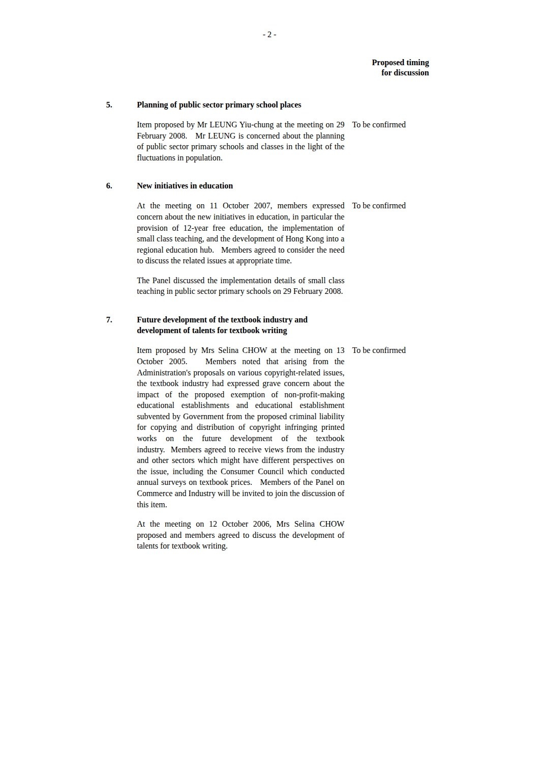- 2 -
Proposed timing
for discussion
5.
Planning of public sector primary school places
To be confirmed Item proposed by Mr LEUNG Yiu-chung at the meeting on 29 February 2008. Mr LEUNG is concerned about the planning of public sector primary schools and classes in the light of the fluctuations in population.
6.
New initiatives in education
To be confirmed At the meeting on 11 October 2007, members expressed concern about the new initiatives in education, in particular the provision of 12-year free education, the implementation of small class teaching, and the development of Hong Kong into a regional education hub. Members agreed to consider the need to discuss the related issues at appropriate time.
The Panel discussed the implementation details of small class teaching in public sector primary schools on 29 February 2008.
7.
Future development of the textbook industry and development of talents for textbook writing
To be confirmed Item proposed by Mrs Selina CHOW at the meeting on 13 October 2005. Members noted that arising from the Administration's proposals on various copyright-related issues, the textbook industry had expressed grave concern about the impact of the proposed exemption of non-profit-making educational establishments and educational establishment subvented by Government from the proposed criminal liability for copying and distribution of copyright infringing printed works on the future development of the textbook industry. Members agreed to receive views from the industry and other sectors which might have different perspectives on the issue, including the Consumer Council which conducted annual surveys on textbook prices. Members of the Panel on Commerce and Industry will be invited to join the discussion of this item.
At the meeting on 12 October 2006, Mrs Selina CHOW proposed and members agreed to discuss the development of talents for textbook writing.